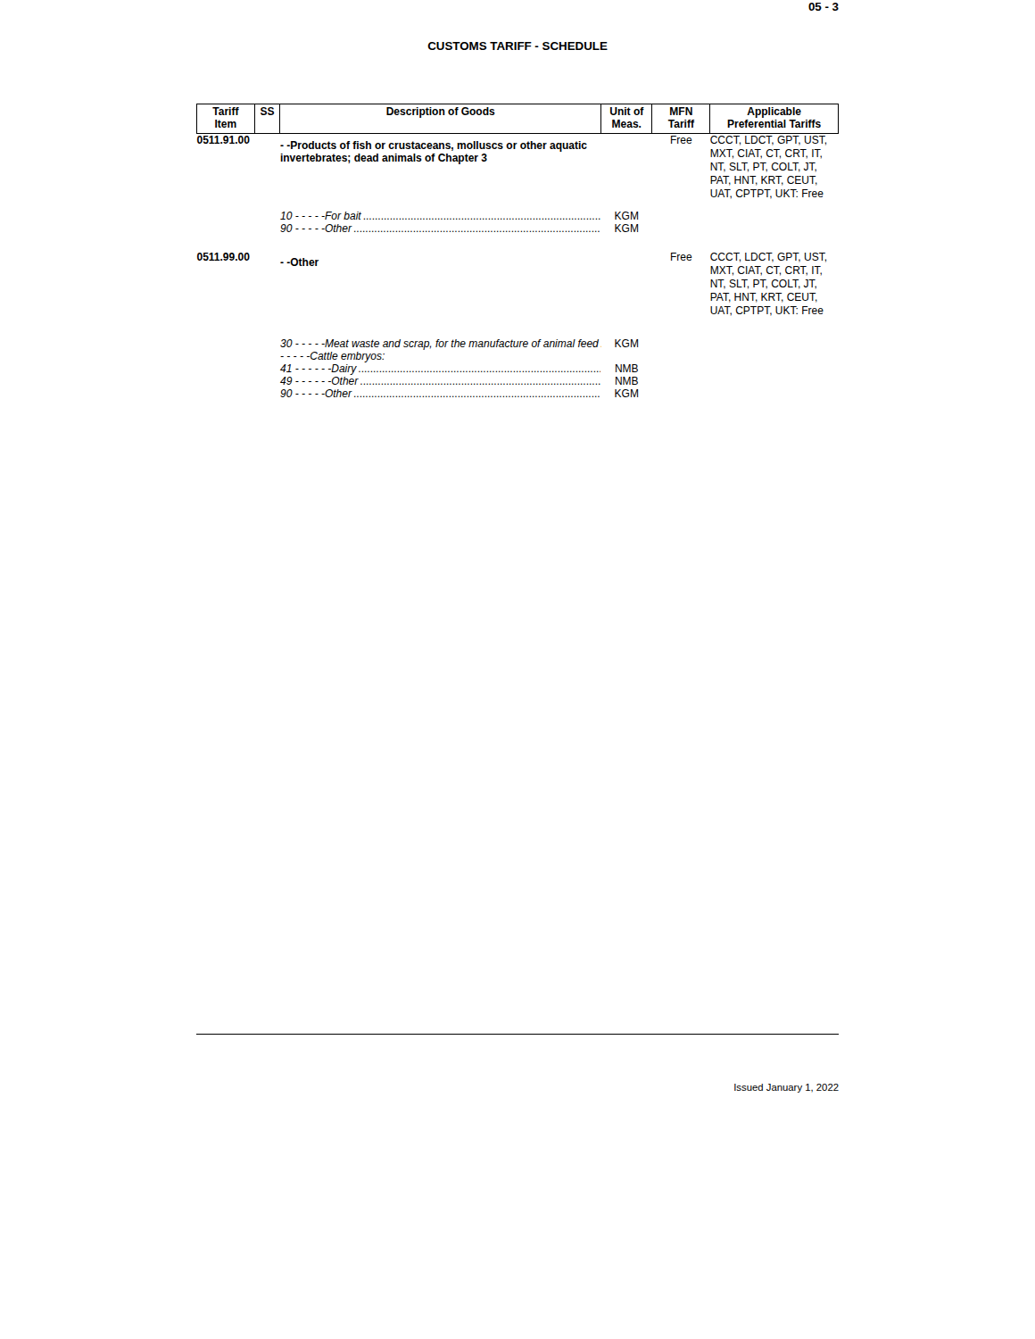05 - 3
CUSTOMS TARIFF - SCHEDULE
| Tariff Item | SS | Description of Goods | Unit of Meas. | MFN Tariff | Applicable Preferential Tariffs |
| --- | --- | --- | --- | --- | --- |
| 0511.91.00 | | - -Products of fish or crustaceans, molluscs or other aquatic invertebrates; dead animals of Chapter 3 | | Free | CCCT, LDCT, GPT, UST, MXT, CIAT, CT, CRT, IT, NT, SLT, PT, COLT, JT, PAT, HNT, KRT, CEUT, UAT, CPTPT, UKT: Free |
| | | 10 - - - - -For bait ................................................................................................. | KGM | | |
| | | 90 - - - - -Other ..................................................................................................... | KGM | | |
| 0511.99.00 | | - -Other | | Free | CCCT, LDCT, GPT, UST, MXT, CIAT, CT, CRT, IT, NT, SLT, PT, COLT, JT, PAT, HNT, KRT, CEUT, UAT, CPTPT, UKT: Free |
| | | 30 - - - - -Meat waste and scrap, for the manufacture of animal feed ................... | KGM | | |
| | | - - - - -Cattle embryos: | | | |
| | | 41 - - - - - -Dairy ..................................................................................................... | NMB | | |
| | | 49 - - - - - -Other .................................................................................................... | NMB | | |
| | | 90 - - - - -Other ..................................................................................................... | KGM | | |
Issued January 1, 2022